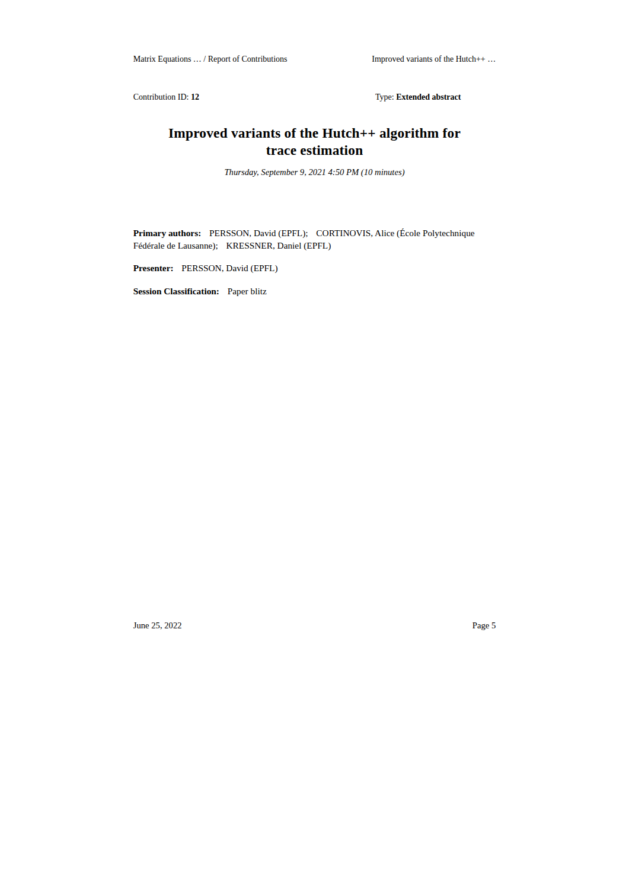Matrix Equations … / Report of Contributions Improved variants of the Hutch++ …
Contribution ID: 12 Type: Extended abstract
Improved variants of the Hutch++ algorithm for
trace estimation
Thursday, September 9, 2021 4:50 PM (10 minutes)
Primary authors: PERSSON, David (EPFL); CORTINOVIS, Alice (École Polytechnique Fédérale de Lausanne); KRESSNER, Daniel (EPFL)
Presenter: PERSSON, David (EPFL)
Session Classification: Paper blitz
June 25, 2022 Page 5